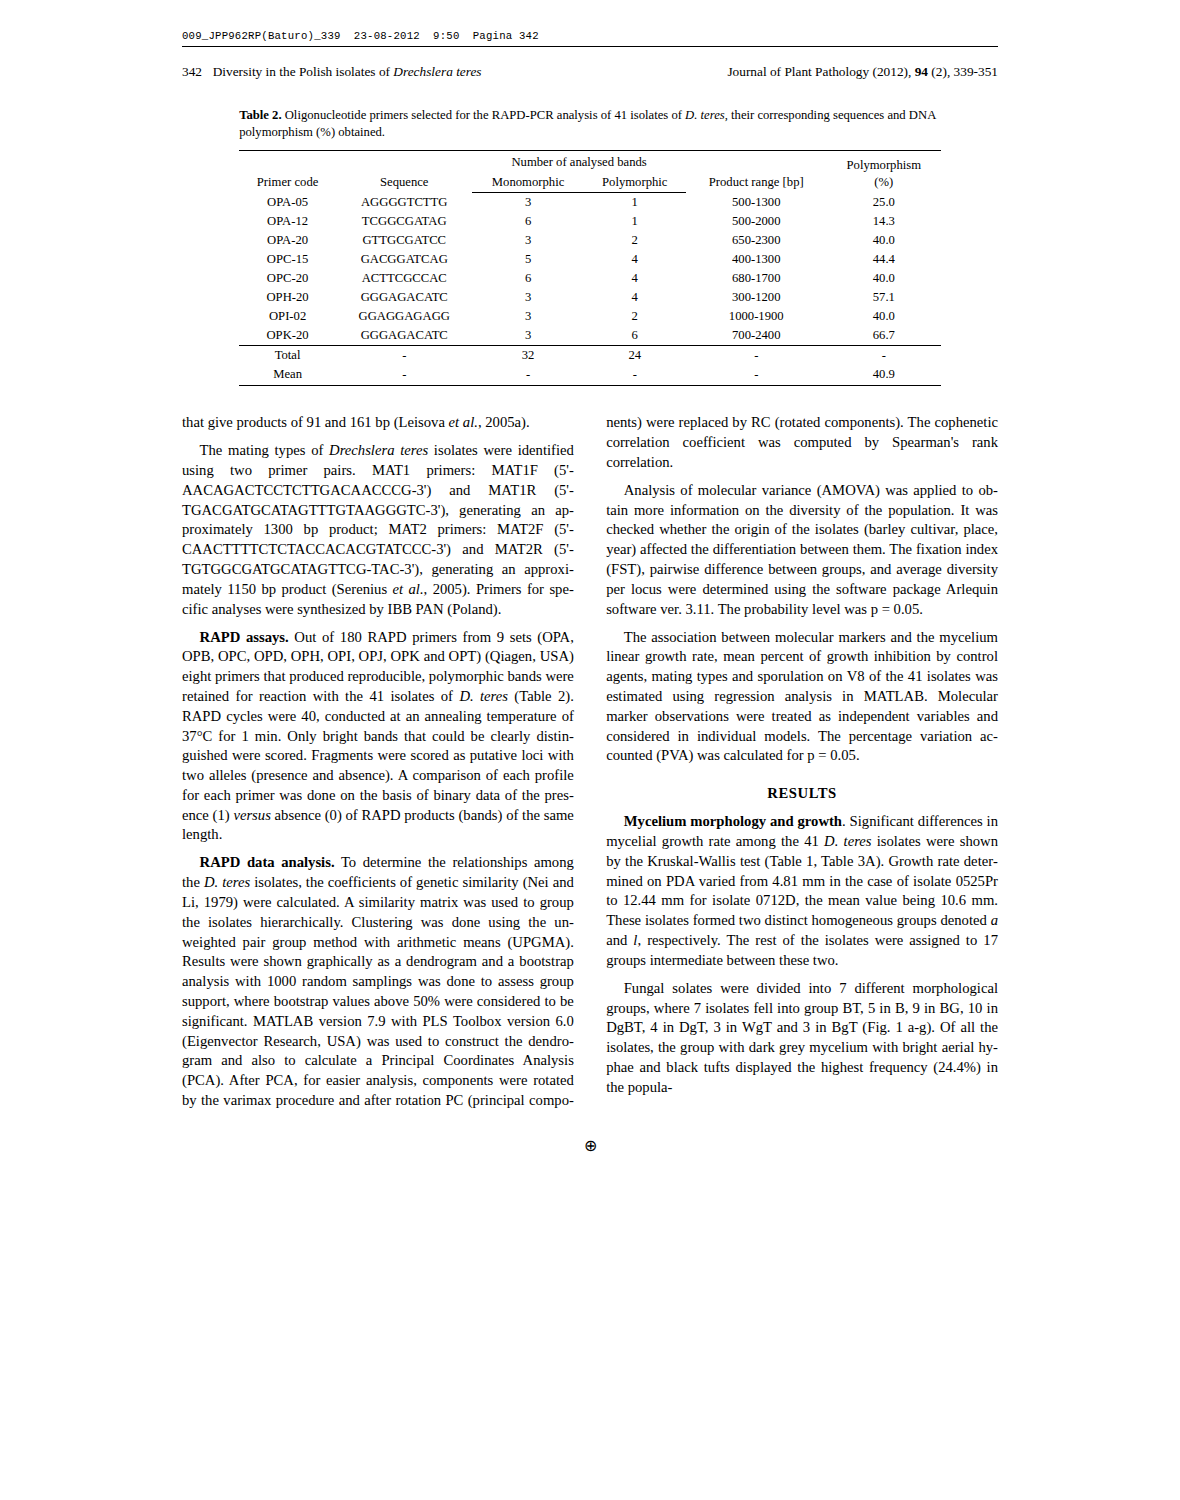009_JPP962RP(Baturo)_339 23-08-2012 9:50 Pagina 342
342 Diversity in the Polish isolates of Drechslera teres
Journal of Plant Pathology (2012), 94 (2), 339-351
Table 2. Oligonucleotide primers selected for the RAPD-PCR analysis of 41 isolates of D. teres, their corresponding sequences and DNA polymorphism (%) obtained.
| Primer code | Sequence | Number of analysed bands | Product range [bp] | Polymorphism (%) |
| --- | --- | --- | --- | --- |
| Monomorphic | Polymorphic |
| OPA-05 | AGGGGTCTTG | 3 | 1 | 500-1300 | 25.0 |
| OPA-12 | TCGGCGATAG | 6 | 1 | 500-2000 | 14.3 |
| OPA-20 | GTTGCGATCC | 3 | 2 | 650-2300 | 40.0 |
| OPC-15 | GACGGATCAG | 5 | 4 | 400-1300 | 44.4 |
| OPC-20 | ACTTCGCCAC | 6 | 4 | 680-1700 | 40.0 |
| OPH-20 | GGGAGACATC | 3 | 4 | 300-1200 | 57.1 |
| OPI-02 | GGAGGAGAGG | 3 | 2 | 1000-1900 | 40.0 |
| OPK-20 | GGGAGACATC | 3 | 6 | 700-2400 | 66.7 |
| Total | - | 32 | 24 | - | - |
| Mean | - | - | - | - | 40.9 |
that give products of 91 and 161 bp (Leisova et al., 2005a).
The mating types of Drechslera teres isolates were identified using two primer pairs. MAT1 primers: MAT1F (5'-AACAGACTCCTCTTGACAACCCG-3') and MAT1R (5'-TGACGATGCATAGTTTGTAAGGGTC-3'), generating an approximately 1300 bp product; MAT2 primers: MAT2F (5'-CAACTTTTCTCTACCACACGTATCCC-3') and MAT2R (5'-TGTGGCGATGCATAGTTCG-TAC-3'), generating an approximately 1150 bp product (Serenius et al., 2005). Primers for specific analyses were synthesized by IBB PAN (Poland).
RAPD assays. Out of 180 RAPD primers from 9 sets (OPA, OPB, OPC, OPD, OPH, OPI, OPJ, OPK and OPT) (Qiagen, USA) eight primers that produced reproducible, polymorphic bands were retained for reaction with the 41 isolates of D. teres (Table 2). RAPD cycles were 40, conducted at an annealing temperature of 37°C for 1 min. Only bright bands that could be clearly distinguished were scored. Fragments were scored as putative loci with two alleles (presence and absence). A comparison of each profile for each primer was done on the basis of binary data of the presence (1) versus absence (0) of RAPD products (bands) of the same length.
RAPD data analysis. To determine the relationships among the D. teres isolates, the coefficients of genetic similarity (Nei and Li, 1979) were calculated. A similarity matrix was used to group the isolates hierarchically. Clustering was done using the unweighted pair group method with arithmetic means (UPGMA). Results were shown graphically as a dendrogram and a bootstrap analysis with 1000 random samplings was done to assess group support, where bootstrap values above 50% were considered to be significant. MATLAB version 7.9 with PLS Toolbox version 6.0 (Eigenvector Research, USA) was used to construct the dendrogram and also to calculate a Principal Coordinates Analysis (PCA). After PCA, for easier analysis, components were rotated by the varimax procedure and after rotation PC (principal components) were replaced by RC (rotated components). The cophenetic correlation coefficient was computed by Spearman's rank correlation.
Analysis of molecular variance (AMOVA) was applied to obtain more information on the diversity of the population. It was checked whether the origin of the isolates (barley cultivar, place, year) affected the differentiation between them. The fixation index (FST), pairwise difference between groups, and average diversity per locus were determined using the software package Arlequin software ver. 3.11. The probability level was p = 0.05.
The association between molecular markers and the mycelium linear growth rate, mean percent of growth inhibition by control agents, mating types and sporulation on V8 of the 41 isolates was estimated using regression analysis in MATLAB. Molecular marker observations were treated as independent variables and considered in individual models. The percentage variation accounted (PVA) was calculated for p = 0.05.
RESULTS
Mycelium morphology and growth. Significant differences in mycelial growth rate among the 41 D. teres isolates were shown by the Kruskal-Wallis test (Table 1, Table 3A). Growth rate determined on PDA varied from 4.81 mm in the case of isolate 0525Pr to 12.44 mm for isolate 0712D, the mean value being 10.6 mm. These isolates formed two distinct homogeneous groups denoted a and l, respectively. The rest of the isolates were assigned to 17 groups intermediate between these two.
Fungal solates were divided into 7 different morphological groups, where 7 isolates fell into group BT, 5 in B, 9 in BG, 10 in DgBT, 4 in DgT, 3 in WgT and 3 in BgT (Fig. 1 a-g). Of all the isolates, the group with dark grey mycelium with bright aerial hyphae and black tufts displayed the highest frequency (24.4%) in the popula-
⊕